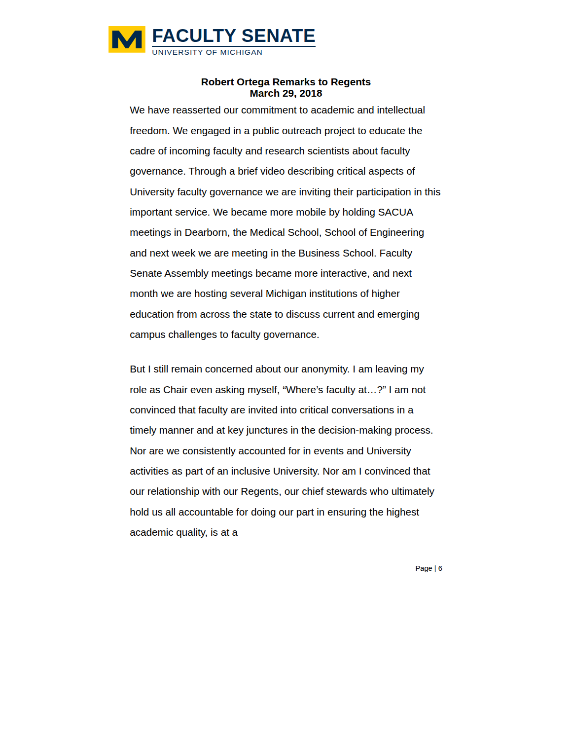FACULTY SENATE
UNIVERSITY OF MICHIGAN
Robert Ortega Remarks to Regents March 29, 2018
We have reasserted our commitment to academic and intellectual freedom. We engaged in a public outreach project to educate the cadre of incoming faculty and research scientists about faculty governance. Through a brief video describing critical aspects of University faculty governance we are inviting their participation in this important service. We became more mobile by holding SACUA meetings in Dearborn, the Medical School, School of Engineering and next week we are meeting in the Business School. Faculty Senate Assembly meetings became more interactive, and next month we are hosting several Michigan institutions of higher education from across the state to discuss current and emerging campus challenges to faculty governance.
But I still remain concerned about our anonymity. I am leaving my role as Chair even asking myself, “Where’s faculty at…?” I am not convinced that faculty are invited into critical conversations in a timely manner and at key junctures in the decision-making process. Nor are we consistently accounted for in events and University activities as part of an inclusive University. Nor am I convinced that our relationship with our Regents, our chief stewards who ultimately hold us all accountable for doing our part in ensuring the highest academic quality, is at a
Page | 6